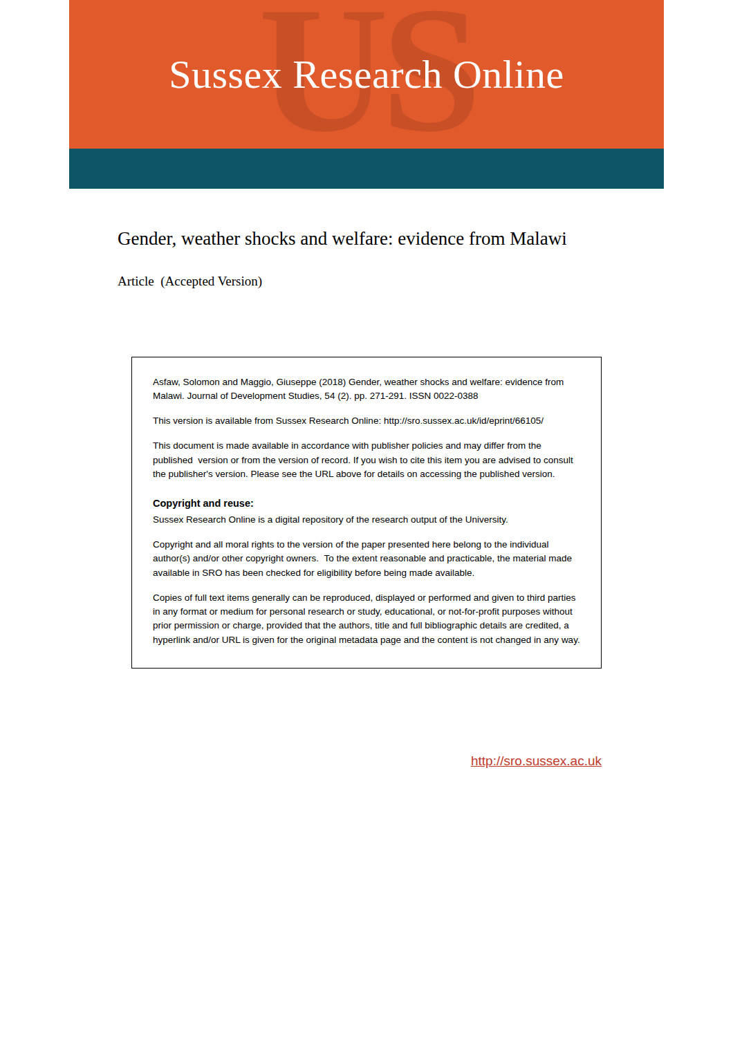US
Sussex Research Online
Gender, weather shocks and welfare: evidence from Malawi
Article (Accepted Version)
Asfaw, Solomon and Maggio, Giuseppe (2018) Gender, weather shocks and welfare: evidence from Malawi. Journal of Development Studies, 54 (2). pp. 271-291. ISSN 0022-0388
This version is available from Sussex Research Online: http://sro.sussex.ac.uk/id/eprint/66105/
This document is made available in accordance with publisher policies and may differ from the published version or from the version of record. If you wish to cite this item you are advised to consult the publisher's version. Please see the URL above for details on accessing the published version.
Copyright and reuse:
Sussex Research Online is a digital repository of the research output of the University.
Copyright and all moral rights to the version of the paper presented here belong to the individual author(s) and/or other copyright owners. To the extent reasonable and practicable, the material made available in SRO has been checked for eligibility before being made available.
Copies of full text items generally can be reproduced, displayed or performed and given to third parties in any format or medium for personal research or study, educational, or not-for-profit purposes without prior permission or charge, provided that the authors, title and full bibliographic details are credited, a hyperlink and/or URL is given for the original metadata page and the content is not changed in any way.
http://sro.sussex.ac.uk